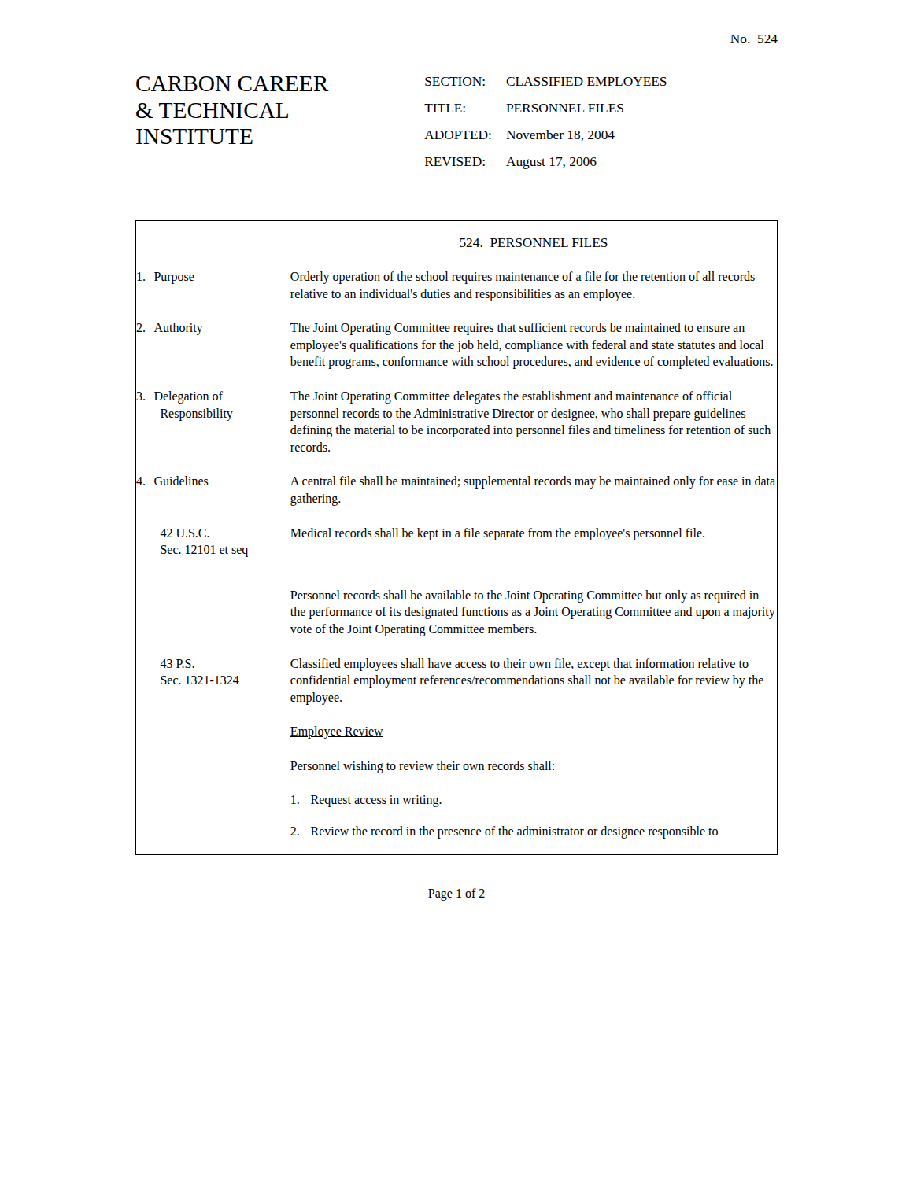No. 524
CARBON CAREER
& TECHNICAL
INSTITUTE
| SECTION: | CLASSIFIED EMPLOYEES |
| TITLE: | PERSONNEL FILES |
| ADOPTED: | November 18, 2004 |
| REVISED: | August 17, 2006 |
| | 524. PERSONNEL FILES |
| 1. Purpose | Orderly operation of the school requires maintenance of a file for the retention of all records relative to an individual's duties and responsibilities as an employee. |
| 2. Authority | The Joint Operating Committee requires that sufficient records be maintained to ensure an employee's qualifications for the job held, compliance with federal and state statutes and local benefit programs, conformance with school procedures, and evidence of completed evaluations. |
| 3. Delegation of Responsibility | The Joint Operating Committee delegates the establishment and maintenance of official personnel records to the Administrative Director or designee, who shall prepare guidelines defining the material to be incorporated into personnel files and timeliness for retention of such records. |
| 4. Guidelines | A central file shall be maintained; supplemental records may be maintained only for ease in data gathering. |
| 42 U.S.C. Sec. 12101 et seq | Medical records shall be kept in a file separate from the employee's personnel file. |
| | Personnel records shall be available to the Joint Operating Committee but only as required in the performance of its designated functions as a Joint Operating Committee and upon a majority vote of the Joint Operating Committee members. |
| 43 P.S. Sec. 1321-1324 | Classified employees shall have access to their own file, except that information relative to confidential employment references/recommendations shall not be available for review by the employee. |
| | Employee Review |
| | Personnel wishing to review their own records shall: |
| | 1. Request access in writing. |
| | 2. Review the record in the presence of the administrator or designee responsible to |
Page 1 of 2